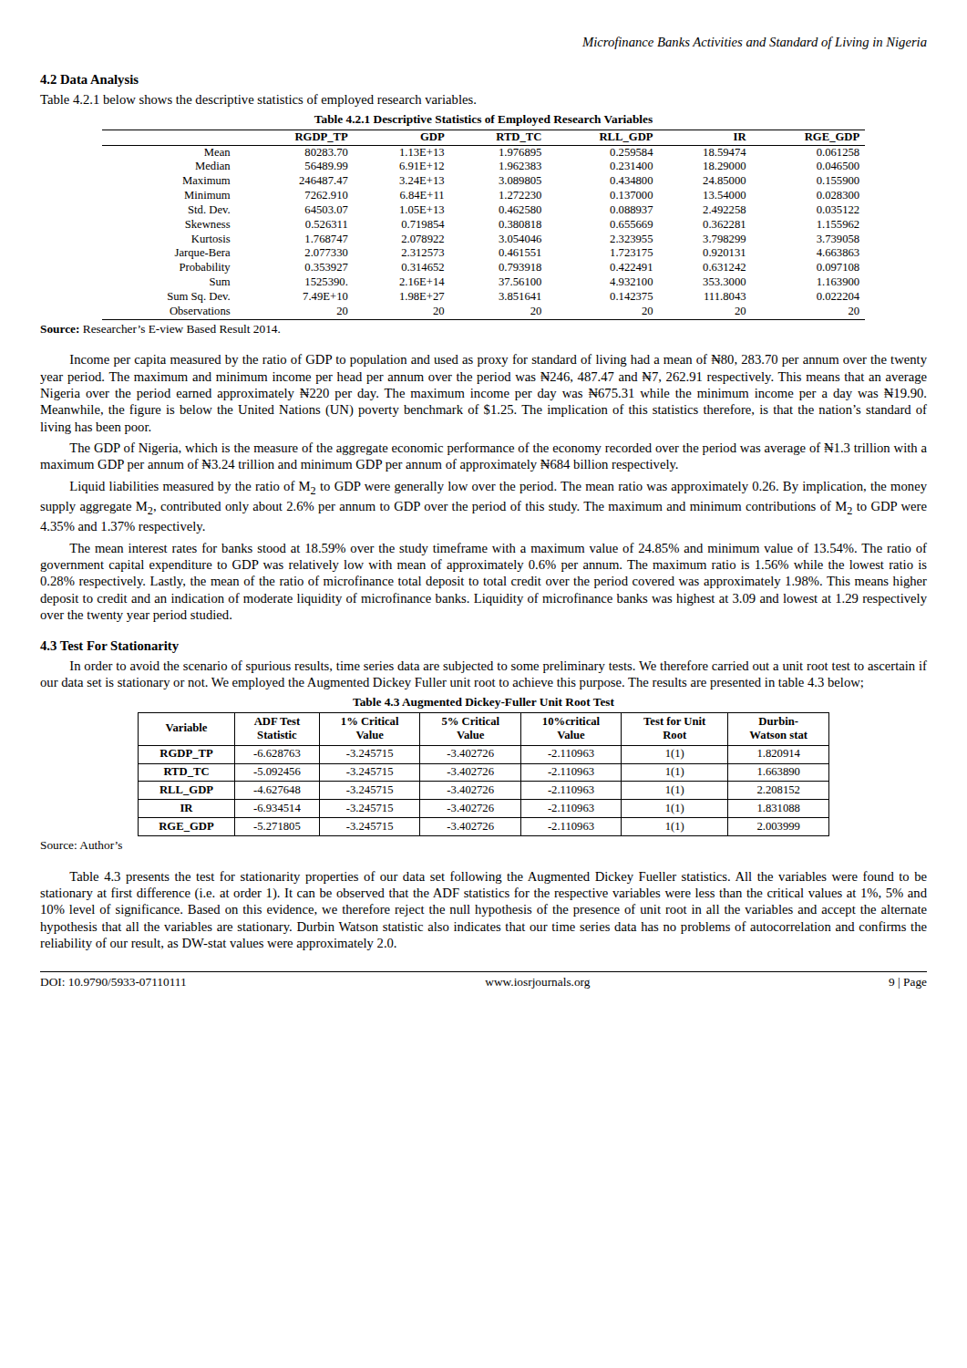Microfinance Banks Activities and Standard of Living in Nigeria
4.2 Data Analysis
Table 4.2.1 below shows the descriptive statistics of employed research variables.
Table 4.2.1 Descriptive Statistics of Employed Research Variables
| | RGDP_TP | GDP | RTD_TC | RLL_GDP | IR | RGE_GDP |
| --- | --- | --- | --- | --- | --- | --- |
| Mean | 80283.70 | 1.13E+13 | 1.976895 | 0.259584 | 18.59474 | 0.061258 |
| Median | 56489.99 | 6.91E+12 | 1.962383 | 0.231400 | 18.29000 | 0.046500 |
| Maximum | 246487.47 | 3.24E+13 | 3.089805 | 0.434800 | 24.85000 | 0.155900 |
| Minimum | 7262.910 | 6.84E+11 | 1.272230 | 0.137000 | 13.54000 | 0.028300 |
| Std. Dev. | 64503.07 | 1.05E+13 | 0.462580 | 0.088937 | 2.492258 | 0.035122 |
| Skewness | 0.526311 | 0.719854 | 0.380818 | 0.655669 | 0.362281 | 1.155962 |
| Kurtosis | 1.768747 | 2.078922 | 3.054046 | 2.323955 | 3.798299 | 3.739058 |
| Jarque-Bera | 2.077330 | 2.312573 | 0.461551 | 1.723175 | 0.920131 | 4.663863 |
| Probability | 0.353927 | 0.314652 | 0.793918 | 0.422491 | 0.631242 | 0.097108 |
| Sum | 1525390. | 2.16E+14 | 37.56100 | 4.932100 | 353.3000 | 1.163900 |
| Sum Sq. Dev. | 7.49E+10 | 1.98E+27 | 3.851641 | 0.142375 | 111.8043 | 0.022204 |
| Observations | 20 | 20 | 20 | 20 | 20 | 20 |
Source: Researcher’s E-view Based Result 2014.
Income per capita measured by the ratio of GDP to population and used as proxy for standard of living had a mean of ₦80, 283.70 per annum over the twenty year period. The maximum and minimum income per head per annum over the period was ₦246, 487.47 and ₦7, 262.91 respectively. This means that an average Nigeria over the period earned approximately ₦220 per day. The maximum income per day was ₦675.31 while the minimum income per a day was ₦19.90. Meanwhile, the figure is below the United Nations (UN) poverty benchmark of $1.25. The implication of this statistics therefore, is that the nation’s standard of living has been poor.
The GDP of Nigeria, which is the measure of the aggregate economic performance of the economy recorded over the period was average of ₦1.3 trillion with a maximum GDP per annum of ₦3.24 trillion and minimum GDP per annum of approximately ₦684 billion respectively.
Liquid liabilities measured by the ratio of M2 to GDP were generally low over the period. The mean ratio was approximately 0.26. By implication, the money supply aggregate M2, contributed only about 2.6% per annum to GDP over the period of this study. The maximum and minimum contributions of M2 to GDP were 4.35% and 1.37% respectively.
The mean interest rates for banks stood at 18.59% over the study timeframe with a maximum value of 24.85% and minimum value of 13.54%. The ratio of government capital expenditure to GDP was relatively low with mean of approximately 0.6% per annum. The maximum ratio is 1.56% while the lowest ratio is 0.28% respectively. Lastly, the mean of the ratio of microfinance total deposit to total credit over the period covered was approximately 1.98%. This means higher deposit to credit and an indication of moderate liquidity of microfinance banks. Liquidity of microfinance banks was highest at 3.09 and lowest at 1.29 respectively over the twenty year period studied.
4.3 Test For Stationarity
In order to avoid the scenario of spurious results, time series data are subjected to some preliminary tests. We therefore carried out a unit root test to ascertain if our data set is stationary or not. We employed the Augmented Dickey Fuller unit root to achieve this purpose. The results are presented in table 4.3 below;
Table 4.3 Augmented Dickey-Fuller Unit Root Test
| Variable | ADF Test Statistic | 1% Critical Value | 5% Critical Value | 10%critical Value | Test for Unit Root | Durbin- Watson stat |
| --- | --- | --- | --- | --- | --- | --- |
| RGDP_TP | -6.628763 | -3.245715 | -3.402726 | -2.110963 | 1(1) | 1.820914 |
| RTD_TC | -5.092456 | -3.245715 | -3.402726 | -2.110963 | 1(1) | 1.663890 |
| RLL_GDP | -4.627648 | -3.245715 | -3.402726 | -2.110963 | 1(1) | 2.208152 |
| IR | -6.934514 | -3.245715 | -3.402726 | -2.110963 | 1(1) | 1.831088 |
| RGE_GDP | -5.271805 | -3.245715 | -3.402726 | -2.110963 | 1(1) | 2.003999 |
Source: Author’s
Table 4.3 presents the test for stationarity properties of our data set following the Augmented Dickey Fueller statistics. All the variables were found to be stationary at first difference (i.e. at order 1). It can be observed that the ADF statistics for the respective variables were less than the critical values at 1%, 5% and 10% level of significance. Based on this evidence, we therefore reject the null hypothesis of the presence of unit root in all the variables and accept the alternate hypothesis that all the variables are stationary. Durbin Watson statistic also indicates that our time series data has no problems of autocorrelation and confirms the reliability of our result, as DW-stat values were approximately 2.0.
DOI: 10.9790/5933-07110111 www.iosrjournals.org 9 | Page